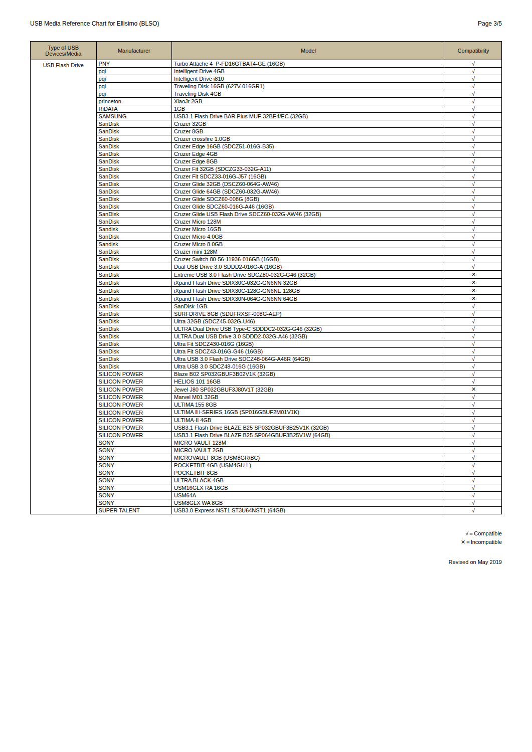USB Media Reference Chart for Ellisimo (BLSO)
Page 3/5
| Type of USB Devices/Media | Manufacturer | Model | Compatibility |
| --- | --- | --- | --- |
| USB Flash Drive | PNY | Turbo Attache 4 P-FD16GTBAT4-GE (16GB) | √ |
| pqi | Intelligent Drive 4GB | √ |
| pqi | Intelligent Drive i810 | √ |
| pqi | Traveling Disk 16GB (627V-016GR1) | √ |
| pqi | Traveling Disk 4GB | √ |
| princeton | XiaoJr 2GB | √ |
| RiDATA | 1GB | √ |
| SAMSUNG | USB3.1 Flash Drive BAR Plus MUF-32BE4/EC (32GB) | √ |
| SanDisk | Cruzer 32GB | √ |
| SanDisk | Cruzer 8GB | √ |
| SanDisk | Cruzer crossfire 1.0GB | √ |
| SanDisk | Cruzer Edge 16GB (SDCZ51-016G-B35) | √ |
| SanDisk | Cruzer Edge 4GB | √ |
| SanDisk | Cruzer Edge 8GB | √ |
| SanDisk | Cruzer Fit 32GB (SDCZG33-032G-A11) | √ |
| SanDisk | Cruzer Fit SDCZ33-016G-J57 (16GB) | √ |
| SanDisk | Cruzer Glide 32GB (DSCZ60-064G-AW46) | √ |
| SanDisk | Cruzer Glide 64GB (SDCZ60-032G-AW46) | √ |
| SanDisk | Cruzer Glide SDCZ60-008G (8GB) | √ |
| SanDisk | Cruzer Glide SDCZ60-016G-A46 (16GB) | √ |
| SanDisk | Cruzer Glide USB Flash Drive SDCZ60-032G-AW46 (32GB) | √ |
| SanDisk | Cruzer Micro 128M | √ |
| Sandisk | Cruzer Micro 16GB | √ |
| SanDisk | Cruzer Micro 4.0GB | √ |
| Sandisk | Cruzer Micro 8.0GB | √ |
| SanDisk | Cruzer mini 128M | √ |
| SanDisk | Cruzer Switch 80-56-11936-016GB (16GB) | √ |
| SanDisk | Dual USB Drive 3.0 SDDD2-016G-A (16GB) | √ |
| SanDisk | Extreme USB 3.0 Flash Drive SDCZ80-032G-G46 (32GB) | ✕ |
| SanDisk | iXpand Flash Drive SDIX30C-032G-GN6NN 32GB | ✕ |
| SanDisk | iXpand Flash Drive SDIX30C-128G-GN6NE 128GB | ✕ |
| SanDisk | iXpand Flash Drive SDIX30N-064G-GN6NN 64GB | ✕ |
| SanDisk | SanDisk 1GB | √ |
| SanDisk | SURFDRIVE 8GB (SDUFRXSF-008G-AEP) | √ |
| SanDisk | Ultra 32GB (SDCZ45-032G-U46) | √ |
| SanDisk | ULTRA Dual Drive USB Type-C SDDDC2-032G-G46 (32GB) | √ |
| SanDisk | ULTRA Dual USB Drive 3.0 SDDD2-032G-A46 (32GB) | √ |
| SanDisk | Ultra Fit SDCZ430-016G (16GB) | √ |
| SanDisk | Ultra Fit SDCZ43-016G-G46 (16GB) | √ |
| SanDisk | Ultra USB 3.0 Flash Drive SDCZ48-064G-A46R (64GB) | √ |
| SanDisk | Ultra USB 3.0 SDCZ48-016G (16GB) | √ |
| SILICON POWER | Blaze B02 SP032GBUF3B02V1K (32GB) | √ |
| SILICON POWER | HELIOS 101 16GB | √ |
| SILICON POWER | Jewel J80 SP032GBUF3J80V1T (32GB) | ✕ |
| SILICON POWER | Marvel M01 32GB | √ |
| SILICON POWER | ULTIMA 155 8GB | √ |
| SILICON POWER | ULTIMA Ⅱ i-SERIES 16GB (SP016GBUF2M01V1K) | √ |
| SILICON POWER | ULTIMA-II 4GB | √ |
| SILICON POWER | USB3.1 Flash Drive BLAZE B25 SP032GBUF3B25V1K (32GB) | √ |
| SILICON POWER | USB3.1 Flash Drive BLAZE B25 SP064GBUF3B25V1W (64GB) | √ |
| SONY | MICRO VAULT 128M | √ |
| SONY | MICRO VAULT 2GB | √ |
| SONY | MICROVAULT 8GB (USM8GR/BC) | √ |
| SONY | POCKETBIT 4GB (USM4GU L) | √ |
| SONY | POCKETBIT 8GB | √ |
| SONY | ULTRA BLACK 4GB | √ |
| SONY | USM16GLX RA 16GB | √ |
| SONY | USM64A | √ |
| SONY | USM8GLX WA 8GB | √ |
| SUPER TALENT | USB3.0 Express NST1 ST3U64NST1 (64GB) | √ |
√＝Compatible
✕＝Incompatible
Revised on May 2019